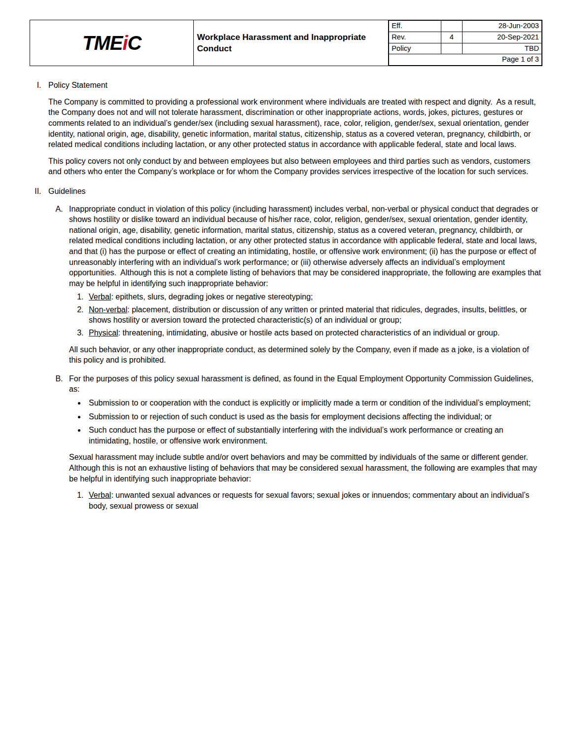| TME i C | Workplace Harassment and Inappropriate Conduct | / Eff. / / 28-Jun-2003 / / Rev. / 4 / 20-Sep-2021 / / Policy / / TBD / / Page 1 of 3 / |
Policy Statement
The Company is committed to providing a professional work environment where individuals are treated with respect and dignity. As a result, the Company does not and will not tolerate harassment, discrimination or other inappropriate actions, words, jokes, pictures, gestures or comments related to an individual’s gender/sex (including sexual harassment), race, color, religion, gender/sex, sexual orientation, gender identity, national origin, age, disability, genetic information, marital status, citizenship, status as a covered veteran, pregnancy, childbirth, or related medical conditions including lactation, or any other protected status in accordance with applicable federal, state and local laws.
This policy covers not only conduct by and between employees but also between employees and third parties such as vendors, customers and others who enter the Company’s workplace or for whom the Company provides services irrespective of the location for such services.
Guidelines
Inappropriate conduct in violation of this policy (including harassment) includes verbal, non-verbal or physical conduct that degrades or shows hostility or dislike toward an individual because of his/her race, color, religion, gender/sex, sexual orientation, gender identity, national origin, age, disability, genetic information, marital status, citizenship, status as a covered veteran, pregnancy, childbirth, or related medical conditions including lactation, or any other protected status in accordance with applicable federal, state and local laws, and that (i) has the purpose or effect of creating an intimidating, hostile, or offensive work environment; (ii) has the purpose or effect of unreasonably interfering with an individual’s work performance; or (iii) otherwise adversely affects an individual’s employment opportunities. Although this is not a complete listing of behaviors that may be considered inappropriate, the following are examples that may be helpful in identifying such inappropriate behavior:
Verbal: epithets, slurs, degrading jokes or negative stereotyping;
Non-verbal: placement, distribution or discussion of any written or printed material that ridicules, degrades, insults, belittles, or shows hostility or aversion toward the protected characteristic(s) of an individual or group;
Physical: threatening, intimidating, abusive or hostile acts based on protected characteristics of an individual or group.
All such behavior, or any other inappropriate conduct, as determined solely by the Company, even if made as a joke, is a violation of this policy and is prohibited.
For the purposes of this policy sexual harassment is defined, as found in the Equal Employment Opportunity Commission Guidelines, as:
Submission to or cooperation with the conduct is explicitly or implicitly made a term or condition of the individual’s employment;
Submission to or rejection of such conduct is used as the basis for employment decisions affecting the individual; or
Such conduct has the purpose or effect of substantially interfering with the individual’s work performance or creating an intimidating, hostile, or offensive work environment.
Sexual harassment may include subtle and/or overt behaviors and may be committed by individuals of the same or different gender. Although this is not an exhaustive listing of behaviors that may be considered sexual harassment, the following are examples that may be helpful in identifying such inappropriate behavior:
Verbal: unwanted sexual advances or requests for sexual favors; sexual jokes or innuendos; commentary about an individual’s body, sexual prowess or sexual